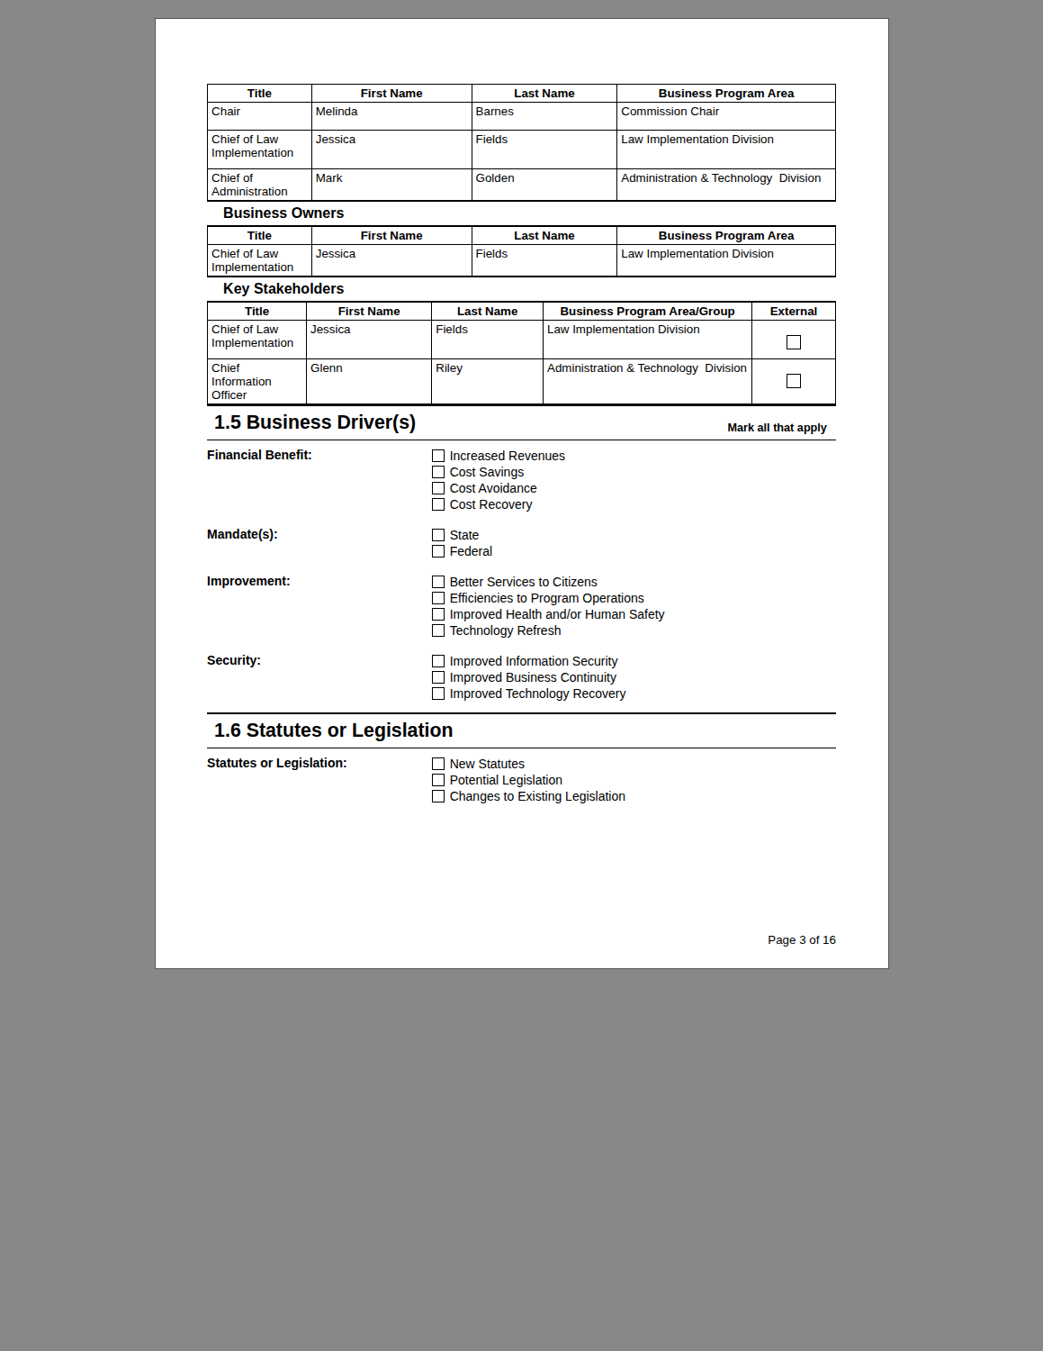| Title | First Name | Last Name | Business Program Area |
| Chair | Melinda | Barnes | Commission Chair |
| Chief of Law Implementation | Jessica | Fields | Law Implementation Division |
| Chief of Administration | Mark | Golden | Administration & Technology Division |
Business Owners
| Title | First Name | Last Name | Business Program Area |
| Chief of Law Implementation | Jessica | Fields | Law Implementation Division |
Key Stakeholders
| Title | First Name | Last Name | Business Program Area/Group | External |
| Chief of Law Implementation | Jessica | Fields | Law Implementation Division | |
| Chief Information Officer | Glenn | Riley | Administration & Technology Division | |
1.5 Business Driver(s) Mark all that apply
| Financial Benefit: | Increased Revenues Cost Savings Cost Avoidance Cost Recovery |
| Mandate(s): | State Federal |
| Improvement: | Better Services to Citizens Efficiencies to Program Operations Improved Health and/or Human Safety Technology Refresh |
| Security: | Improved Information Security Improved Business Continuity Improved Technology Recovery |
1.6 Statutes or Legislation
| Statutes or Legislation: | New Statutes Potential Legislation Changes to Existing Legislation |
Page 3 of 16